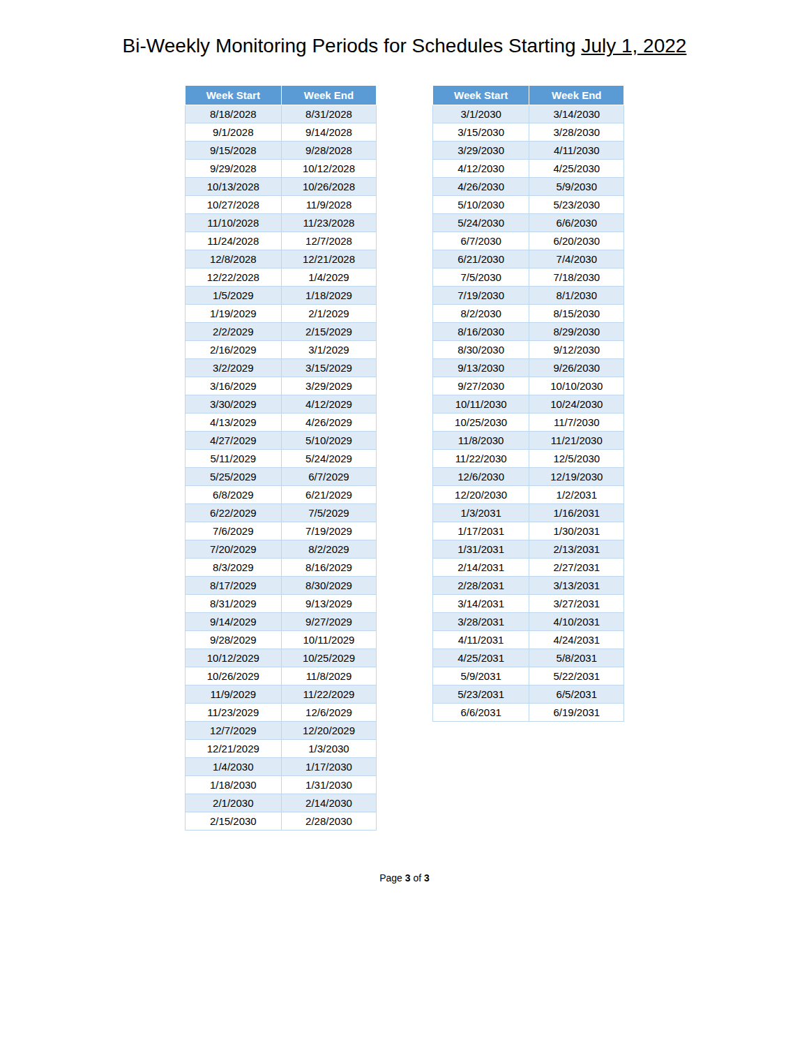Bi-Weekly Monitoring Periods for Schedules Starting July 1, 2022
| Week Start | Week End |
| --- | --- |
| 8/18/2028 | 8/31/2028 |
| 9/1/2028 | 9/14/2028 |
| 9/15/2028 | 9/28/2028 |
| 9/29/2028 | 10/12/2028 |
| 10/13/2028 | 10/26/2028 |
| 10/27/2028 | 11/9/2028 |
| 11/10/2028 | 11/23/2028 |
| 11/24/2028 | 12/7/2028 |
| 12/8/2028 | 12/21/2028 |
| 12/22/2028 | 1/4/2029 |
| 1/5/2029 | 1/18/2029 |
| 1/19/2029 | 2/1/2029 |
| 2/2/2029 | 2/15/2029 |
| 2/16/2029 | 3/1/2029 |
| 3/2/2029 | 3/15/2029 |
| 3/16/2029 | 3/29/2029 |
| 3/30/2029 | 4/12/2029 |
| 4/13/2029 | 4/26/2029 |
| 4/27/2029 | 5/10/2029 |
| 5/11/2029 | 5/24/2029 |
| 5/25/2029 | 6/7/2029 |
| 6/8/2029 | 6/21/2029 |
| 6/22/2029 | 7/5/2029 |
| 7/6/2029 | 7/19/2029 |
| 7/20/2029 | 8/2/2029 |
| 8/3/2029 | 8/16/2029 |
| 8/17/2029 | 8/30/2029 |
| 8/31/2029 | 9/13/2029 |
| 9/14/2029 | 9/27/2029 |
| 9/28/2029 | 10/11/2029 |
| 10/12/2029 | 10/25/2029 |
| 10/26/2029 | 11/8/2029 |
| 11/9/2029 | 11/22/2029 |
| 11/23/2029 | 12/6/2029 |
| 12/7/2029 | 12/20/2029 |
| 12/21/2029 | 1/3/2030 |
| 1/4/2030 | 1/17/2030 |
| 1/18/2030 | 1/31/2030 |
| 2/1/2030 | 2/14/2030 |
| 2/15/2030 | 2/28/2030 |
| Week Start | Week End |
| --- | --- |
| 3/1/2030 | 3/14/2030 |
| 3/15/2030 | 3/28/2030 |
| 3/29/2030 | 4/11/2030 |
| 4/12/2030 | 4/25/2030 |
| 4/26/2030 | 5/9/2030 |
| 5/10/2030 | 5/23/2030 |
| 5/24/2030 | 6/6/2030 |
| 6/7/2030 | 6/20/2030 |
| 6/21/2030 | 7/4/2030 |
| 7/5/2030 | 7/18/2030 |
| 7/19/2030 | 8/1/2030 |
| 8/2/2030 | 8/15/2030 |
| 8/16/2030 | 8/29/2030 |
| 8/30/2030 | 9/12/2030 |
| 9/13/2030 | 9/26/2030 |
| 9/27/2030 | 10/10/2030 |
| 10/11/2030 | 10/24/2030 |
| 10/25/2030 | 11/7/2030 |
| 11/8/2030 | 11/21/2030 |
| 11/22/2030 | 12/5/2030 |
| 12/6/2030 | 12/19/2030 |
| 12/20/2030 | 1/2/2031 |
| 1/3/2031 | 1/16/2031 |
| 1/17/2031 | 1/30/2031 |
| 1/31/2031 | 2/13/2031 |
| 2/14/2031 | 2/27/2031 |
| 2/28/2031 | 3/13/2031 |
| 3/14/2031 | 3/27/2031 |
| 3/28/2031 | 4/10/2031 |
| 4/11/2031 | 4/24/2031 |
| 4/25/2031 | 5/8/2031 |
| 5/9/2031 | 5/22/2031 |
| 5/23/2031 | 6/5/2031 |
| 6/6/2031 | 6/19/2031 |
Page 3 of 3